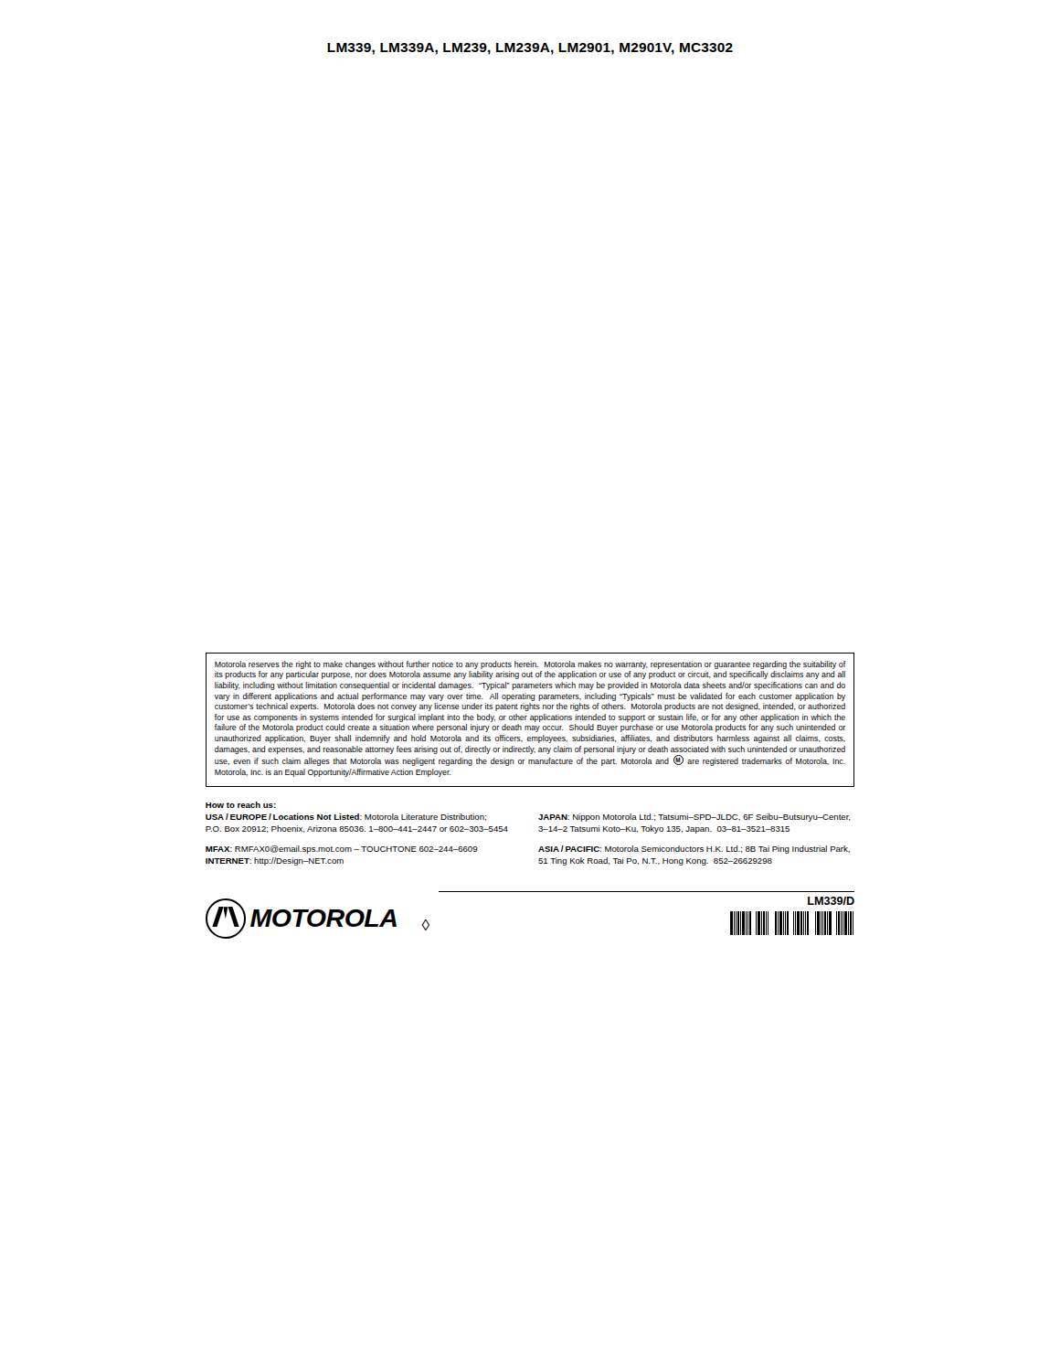LM339, LM339A, LM239, LM239A, LM2901, M2901V, MC3302
Motorola reserves the right to make changes without further notice to any products herein. Motorola makes no warranty, representation or guarantee regarding the suitability of its products for any particular purpose, nor does Motorola assume any liability arising out of the application or use of any product or circuit, and specifically disclaims any and all liability, including without limitation consequential or incidental damages. “Typical” parameters which may be provided in Motorola data sheets and/or specifications can and do vary in different applications and actual performance may vary over time. All operating parameters, including “Typicals” must be validated for each customer application by customer’s technical experts. Motorola does not convey any license under its patent rights nor the rights of others. Motorola products are not designed, intended, or authorized for use as components in systems intended for surgical implant into the body, or other applications intended to support or sustain life, or for any other application in which the failure of the Motorola product could create a situation where personal injury or death may occur. Should Buyer purchase or use Motorola products for any such unintended or unauthorized application, Buyer shall indemnify and hold Motorola and its officers, employees, subsidiaries, affiliates, and distributors harmless against all claims, costs, damages, and expenses, and reasonable attorney fees arising out of, directly or indirectly, any claim of personal injury or death associated with such unintended or unauthorized use, even if such claim alleges that Motorola was negligent regarding the design or manufacture of the part. Motorola and are registered trademarks of Motorola, Inc. Motorola, Inc. is an Equal Opportunity/Affirmative Action Employer.
How to reach us:
USA / EUROPE / Locations Not Listed: Motorola Literature Distribution;
P.O. Box 20912; Phoenix, Arizona 85036. 1–800–441–2447 or 602–303–5454
MFAX: RMFAX0@email.sps.mot.com – TOUCHTONE 602–244–6609
INTERNET: http://Design–NET.com
JAPAN: Nippon Motorola Ltd.; Tatsumi–SPD–JLDC, 6F Seibu–Butsuryu–Center,
3–14–2 Tatsumi Koto–Ku, Tokyo 135, Japan. 03–81–3521–8315
ASIA / PACIFIC: Motorola Semiconductors H.K. Ltd.; 8B Tai Ping Industrial Park,
51 Ting Kok Road, Tai Po, N.T., Hong Kong. 852–26629298
MOTOROLA
◊
LM339/D